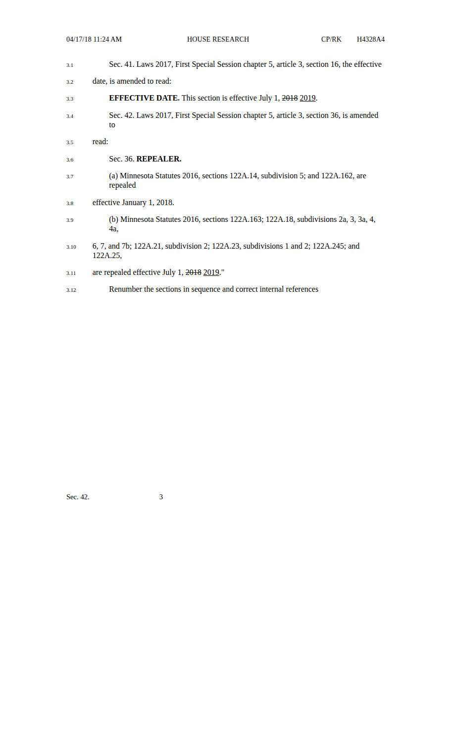04/17/18 11:24 AM HOUSE RESEARCH CP/RK H4328A4
3.1 Sec. 41. Laws 2017, First Special Session chapter 5, article 3, section 16, the effective
3.2 date, is amended to read:
3.3 EFFECTIVE DATE. This section is effective July 1, 2018 2019.
3.4 Sec. 42. Laws 2017, First Special Session chapter 5, article 3, section 36, is amended to
3.5 read:
3.6 Sec. 36. REPEALER.
3.7 (a) Minnesota Statutes 2016, sections 122A.14, subdivision 5; and 122A.162, are repealed
3.8 effective January 1, 2018.
3.9 (b) Minnesota Statutes 2016, sections 122A.163; 122A.18, subdivisions 2a, 3, 3a, 4, 4a,
3.10 6, 7, and 7b; 122A.21, subdivision 2; 122A.23, subdivisions 1 and 2; 122A.245; and 122A.25,
3.11 are repealed effective July 1, 2018 2019."
3.12 Renumber the sections in sequence and correct internal references
Sec. 42. 3